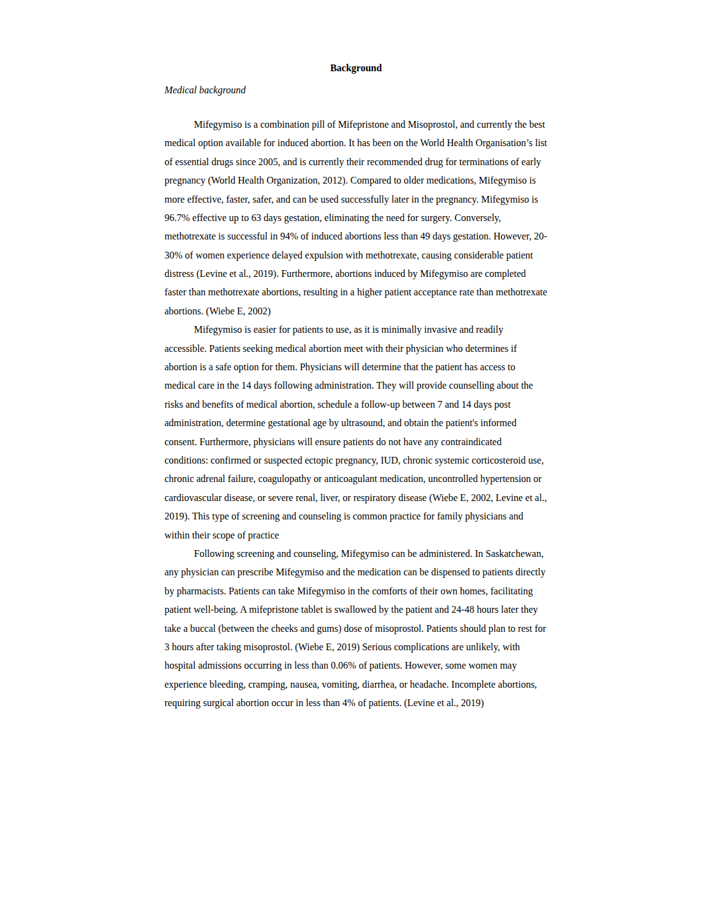Background
Medical background
Mifegymiso is a combination pill of Mifepristone and Misoprostol, and currently the best medical option available for induced abortion. It has been on the World Health Organisation’s list of essential drugs since 2005, and is currently their recommended drug for terminations of early pregnancy (World Health Organization, 2012). Compared to older medications, Mifegymiso is more effective, faster, safer, and can be used successfully later in the pregnancy. Mifegymiso is 96.7% effective up to 63 days gestation, eliminating the need for surgery. Conversely, methotrexate is successful in 94% of induced abortions less than 49 days gestation. However, 20-30% of women experience delayed expulsion with methotrexate, causing considerable patient distress (Levine et al., 2019). Furthermore, abortions induced by Mifegymiso are completed faster than methotrexate abortions, resulting in a higher patient acceptance rate than methotrexate abortions. (Wiebe E, 2002)
Mifegymiso is easier for patients to use, as it is minimally invasive and readily accessible. Patients seeking medical abortion meet with their physician who determines if abortion is a safe option for them. Physicians will determine that the patient has access to medical care in the 14 days following administration. They will provide counselling about the risks and benefits of medical abortion, schedule a follow-up between 7 and 14 days post administration, determine gestational age by ultrasound, and obtain the patient's informed consent. Furthermore, physicians will ensure patients do not have any contraindicated conditions: confirmed or suspected ectopic pregnancy, IUD, chronic systemic corticosteroid use, chronic adrenal failure, coagulopathy or anticoagulant medication, uncontrolled hypertension or cardiovascular disease, or severe renal, liver, or respiratory disease (Wiebe E, 2002, Levine et al., 2019). This type of screening and counseling is common practice for family physicians and within their scope of practice
Following screening and counseling, Mifegymiso can be administered. In Saskatchewan, any physician can prescribe Mifegymiso and the medication can be dispensed to patients directly by pharmacists. Patients can take Mifegymiso in the comforts of their own homes, facilitating patient well-being. A mifepristone tablet is swallowed by the patient and 24-48 hours later they take a buccal (between the cheeks and gums) dose of misoprostol. Patients should plan to rest for 3 hours after taking misoprostol. (Wiebe E, 2019) Serious complications are unlikely, with hospital admissions occurring in less than 0.06% of patients. However, some women may experience bleeding, cramping, nausea, vomiting, diarrhea, or headache. Incomplete abortions, requiring surgical abortion occur in less than 4% of patients. (Levine et al., 2019)